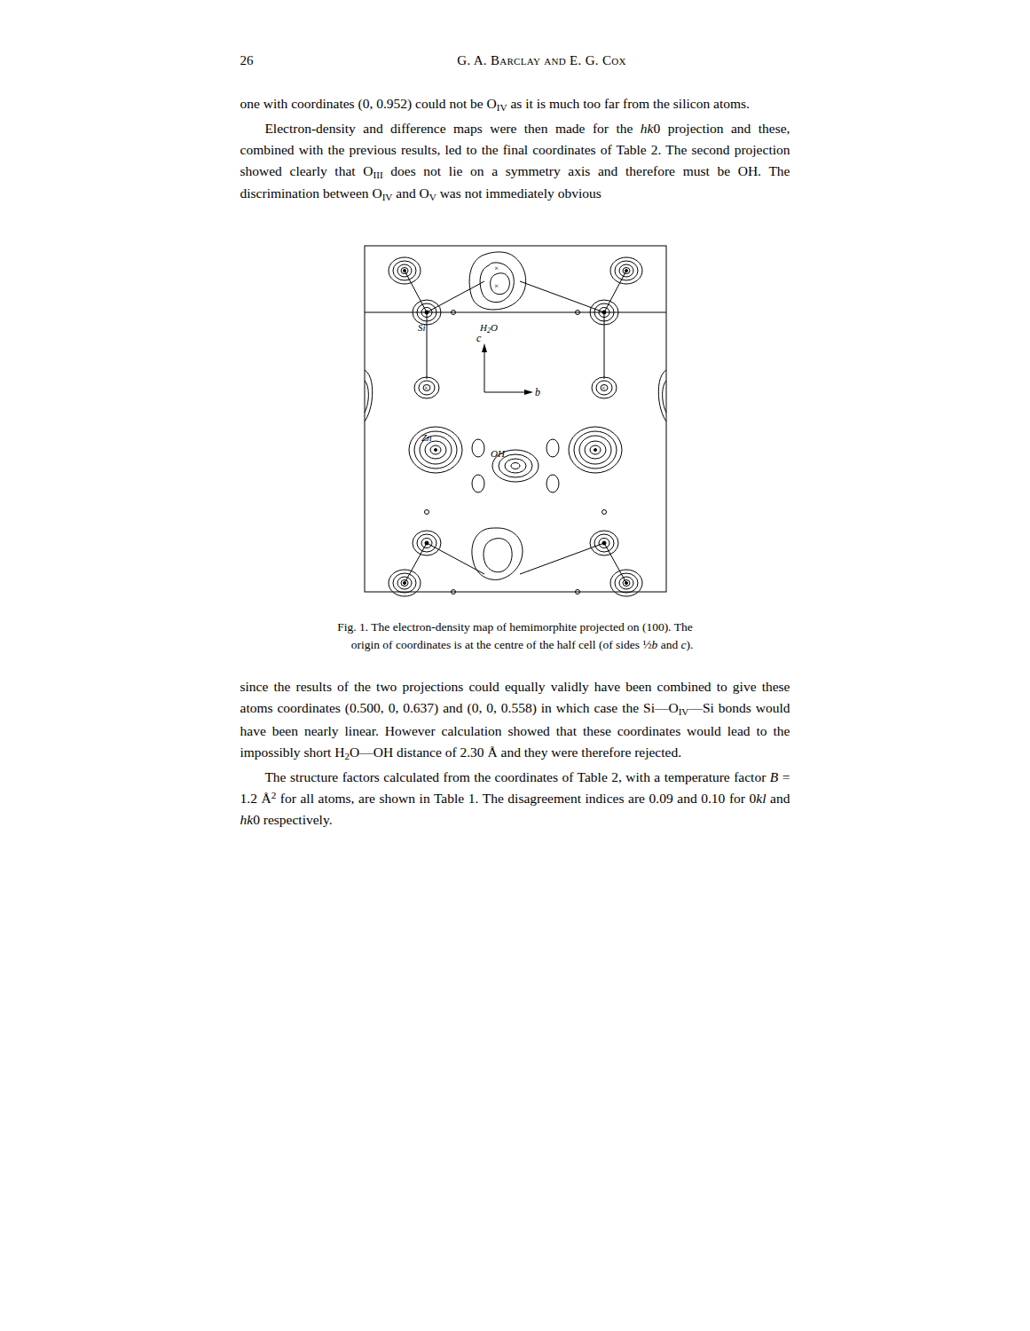26
G. A. Barclay and E. G. Cox
one with coordinates (0, 0.952) could not be OIV as it is much too far from the silicon atoms.
Electron-density and difference maps were then made for the hk0 projection and these, combined with the previous results, led to the final coordinates of Table 2. The second projection showed clearly that OIII does not lie on a symmetry axis and therefore must be OH. The discrimination between OIV and OV was not immediately obvious
c b Si × × H2O × × Zn OH
Fig. 1. The electron-density map of hemimorphite projected on (100). The origin of coordinates is at the centre of the half cell (of sides ½b and c).
since the results of the two projections could equally validly have been combined to give these atoms coordinates (0.500, 0, 0.637) and (0, 0, 0.558) in which case the Si—OIV—Si bonds would have been nearly linear. However calculation showed that these coordinates would lead to the impossibly short H2O—OH distance of 2.30 Å and they were therefore rejected.
The structure factors calculated from the coordinates of Table 2, with a temperature factor B = 1.2 Å2 for all atoms, are shown in Table 1. The disagreement indices are 0.09 and 0.10 for 0kl and hk0 respectively.